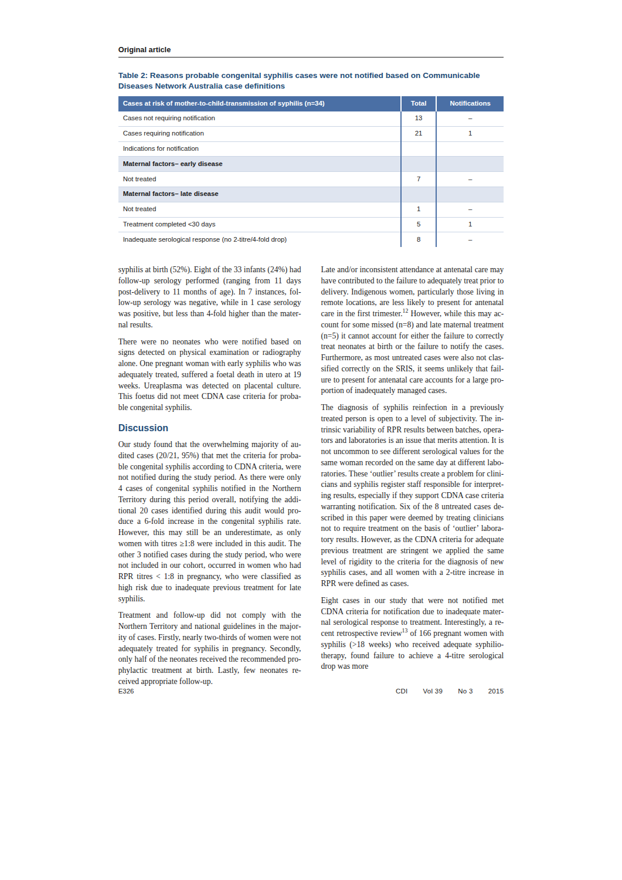Original article
Table 2: Reasons probable congenital syphilis cases were not notified based on Communicable
Diseases Network Australia case definitions
| Cases at risk of mother-to-child-transmission of syphilis (n=34) | Total | Notifications |
| --- | --- | --- |
| Cases not requiring notification | 13 | – |
| Cases requiring notification | 21 | 1 |
| Indications for notification | | |
| Maternal factors– early disease | | |
| Not treated | 7 | – |
| Maternal factors– late disease | | |
| Not treated | 1 | – |
| Treatment completed <30 days | 5 | 1 |
| Inadequate serological response (no 2-titre/4-fold drop) | 8 | – |
syphilis at birth (52%). Eight of the 33 infants (24%) had follow-up serology performed (ranging from 11 days post-delivery to 11 months of age). In 7 instances, follow-up serology was negative, while in 1 case serology was positive, but less than 4-fold higher than the maternal results.
There were no neonates who were notified based on signs detected on physical examination or radiography alone. One pregnant woman with early syphilis who was adequately treated, suffered a foetal death in utero at 19 weeks. Ureaplasma was detected on placental culture. This foetus did not meet CDNA case criteria for probable congenital syphilis.
Discussion
Our study found that the overwhelming majority of audited cases (20/21, 95%) that met the criteria for probable congenital syphilis according to CDNA criteria, were not notified during the study period. As there were only 4 cases of congenital syphilis notified in the Northern Territory during this period overall, notifying the additional 20 cases identified during this audit would produce a 6-fold increase in the congenital syphilis rate. However, this may still be an underestimate, as only women with titres ≥1:8 were included in this audit. The other 3 notified cases during the study period, who were not included in our cohort, occurred in women who had RPR titres < 1:8 in pregnancy, who were classified as high risk due to inadequate previous treatment for late syphilis.
Treatment and follow-up did not comply with the Northern Territory and national guidelines in the majority of cases. Firstly, nearly two-thirds of women were not adequately treated for syphilis in pregnancy. Secondly, only half of the neonates received the recommended prophylactic treatment at birth. Lastly, few neonates received appropriate follow-up.
Late and/or inconsistent attendance at antenatal care may have contributed to the failure to adequately treat prior to delivery. Indigenous women, particularly those living in remote locations, are less likely to present for antenatal care in the first trimester.12 However, while this may account for some missed (n=8) and late maternal treatment (n=5) it cannot account for either the failure to correctly treat neonates at birth or the failure to notify the cases. Furthermore, as most untreated cases were also not classified correctly on the SRIS, it seems unlikely that failure to present for antenatal care accounts for a large proportion of inadequately managed cases.
The diagnosis of syphilis reinfection in a previously treated person is open to a level of subjectivity. The intrinsic variability of RPR results between batches, operators and laboratories is an issue that merits attention. It is not uncommon to see different serological values for the same woman recorded on the same day at different laboratories. These ‘outlier’ results create a problem for clinicians and syphilis register staff responsible for interpreting results, especially if they support CDNA case criteria warranting notification. Six of the 8 untreated cases described in this paper were deemed by treating clinicians not to require treatment on the basis of ‘outlier’ laboratory results. However, as the CDNA criteria for adequate previous treatment are stringent we applied the same level of rigidity to the criteria for the diagnosis of new syphilis cases, and all women with a 2-titre increase in RPR were defined as cases.
Eight cases in our study that were not notified met CDNA criteria for notification due to inadequate maternal serological response to treatment. Interestingly, a recent retrospective review13 of 166 pregnant women with syphilis (>18 weeks) who received adequate syphiliotherapy, found failure to achieve a 4-titre serological drop was more
E326
CDI Vol 39 No 3 2015